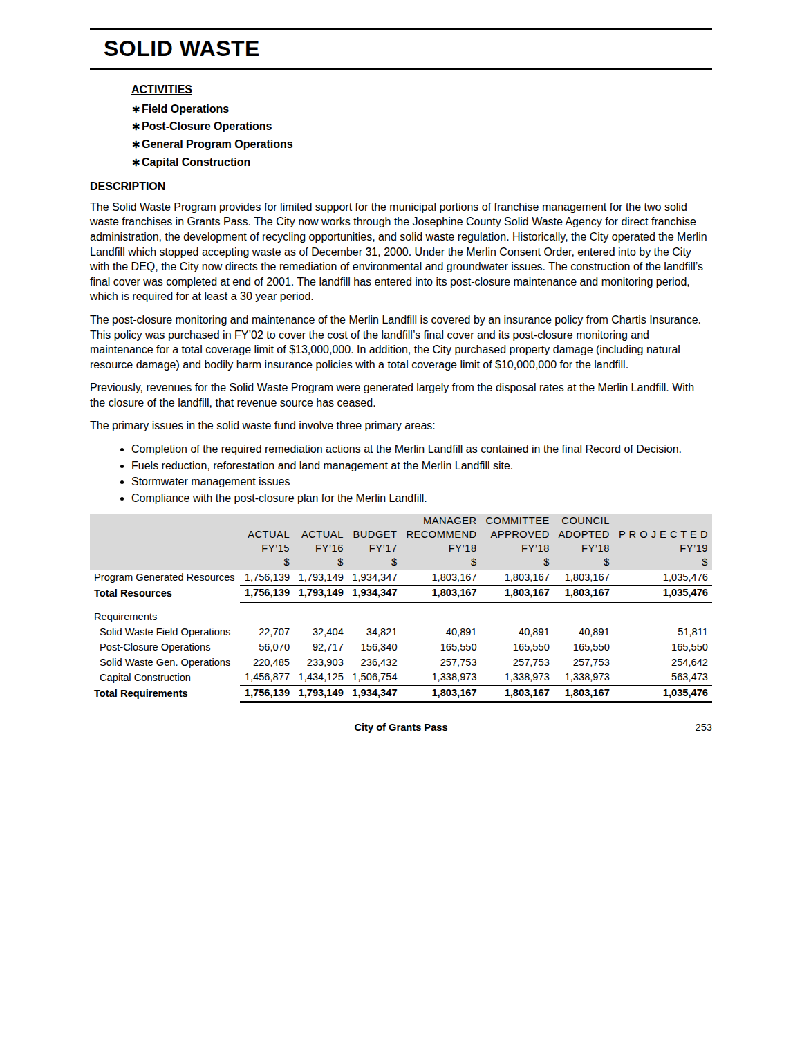SOLID WASTE
ACTIVITIES
Field Operations
Post-Closure Operations
General Program Operations
Capital Construction
DESCRIPTION
The Solid Waste Program provides for limited support for the municipal portions of franchise management for the two solid waste franchises in Grants Pass. The City now works through the Josephine County Solid Waste Agency for direct franchise administration, the development of recycling opportunities, and solid waste regulation. Historically, the City operated the Merlin Landfill which stopped accepting waste as of December 31, 2000. Under the Merlin Consent Order, entered into by the City with the DEQ, the City now directs the remediation of environmental and groundwater issues. The construction of the landfill’s final cover was completed at end of 2001. The landfill has entered into its post-closure maintenance and monitoring period, which is required for at least a 30 year period.
The post-closure monitoring and maintenance of the Merlin Landfill is covered by an insurance policy from Chartis Insurance. This policy was purchased in FY’02 to cover the cost of the landfill’s final cover and its post-closure monitoring and maintenance for a total coverage limit of $13,000,000. In addition, the City purchased property damage (including natural resource damage) and bodily harm insurance policies with a total coverage limit of $10,000,000 for the landfill.
Previously, revenues for the Solid Waste Program were generated largely from the disposal rates at the Merlin Landfill. With the closure of the landfill, that revenue source has ceased.
The primary issues in the solid waste fund involve three primary areas:
Completion of the required remediation actions at the Merlin Landfill as contained in the final Record of Decision.
Fuels reduction, reforestation and land management at the Merlin Landfill site.
Stormwater management issues
Compliance with the post-closure plan for the Merlin Landfill.
| | ACTUAL FY’15 $ | ACTUAL FY’16 $ | BUDGET FY’17 $ | MANAGER RECOMMEND FY’18 $ | COMMITTEE APPROVED FY’18 $ | COUNCIL ADOPTED FY’18 $ | P R O J E C T E D FY’19 $ |
| --- | --- | --- | --- | --- | --- | --- | --- |
| Program Generated Resources | 1,756,139 | 1,793,149 | 1,934,347 | 1,803,167 | 1,803,167 | 1,803,167 | 1,035,476 |
| Total Resources | 1,756,139 | 1,793,149 | 1,934,347 | 1,803,167 | 1,803,167 | 1,803,167 | 1,035,476 |
| Requirements | | | | | | | |
| Solid Waste Field Operations | 22,707 | 32,404 | 34,821 | 40,891 | 40,891 | 40,891 | 51,811 |
| Post-Closure Operations | 56,070 | 92,717 | 156,340 | 165,550 | 165,550 | 165,550 | 165,550 |
| Solid Waste Gen. Operations | 220,485 | 233,903 | 236,432 | 257,753 | 257,753 | 257,753 | 254,642 |
| Capital Construction | 1,456,877 | 1,434,125 | 1,506,754 | 1,338,973 | 1,338,973 | 1,338,973 | 563,473 |
| Total Requirements | 1,756,139 | 1,793,149 | 1,934,347 | 1,803,167 | 1,803,167 | 1,803,167 | 1,035,476 |
City of Grants Pass 253